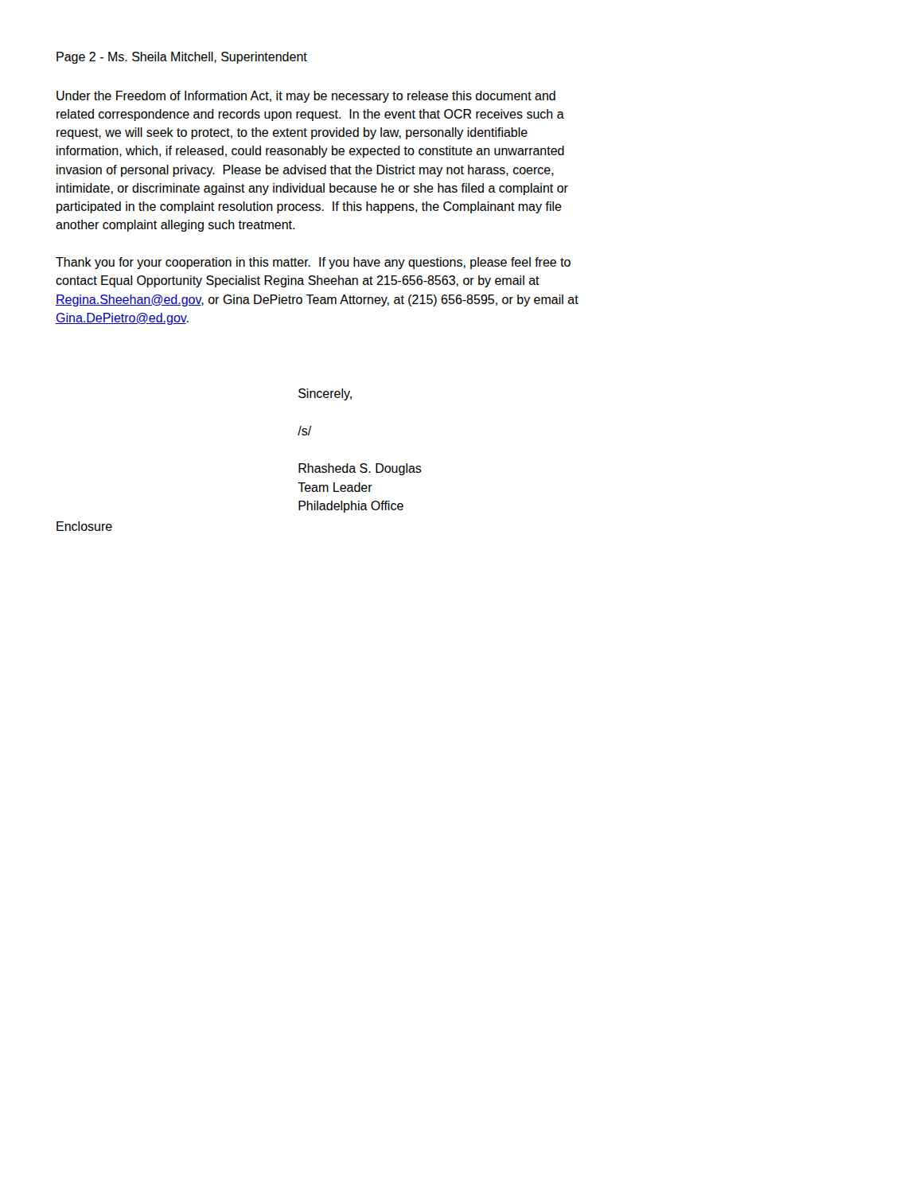Page 2 - Ms. Sheila Mitchell, Superintendent
Under the Freedom of Information Act, it may be necessary to release this document and related correspondence and records upon request. In the event that OCR receives such a request, we will seek to protect, to the extent provided by law, personally identifiable information, which, if released, could reasonably be expected to constitute an unwarranted invasion of personal privacy. Please be advised that the District may not harass, coerce, intimidate, or discriminate against any individual because he or she has filed a complaint or participated in the complaint resolution process. If this happens, the Complainant may file another complaint alleging such treatment.
Thank you for your cooperation in this matter. If you have any questions, please feel free to contact Equal Opportunity Specialist Regina Sheehan at 215-656-8563, or by email at Regina.Sheehan@ed.gov, or Gina DePietro Team Attorney, at (215) 656-8595, or by email at Gina.DePietro@ed.gov.
Sincerely,
/s/
Rhasheda S. Douglas
Team Leader
Philadelphia Office
Enclosure